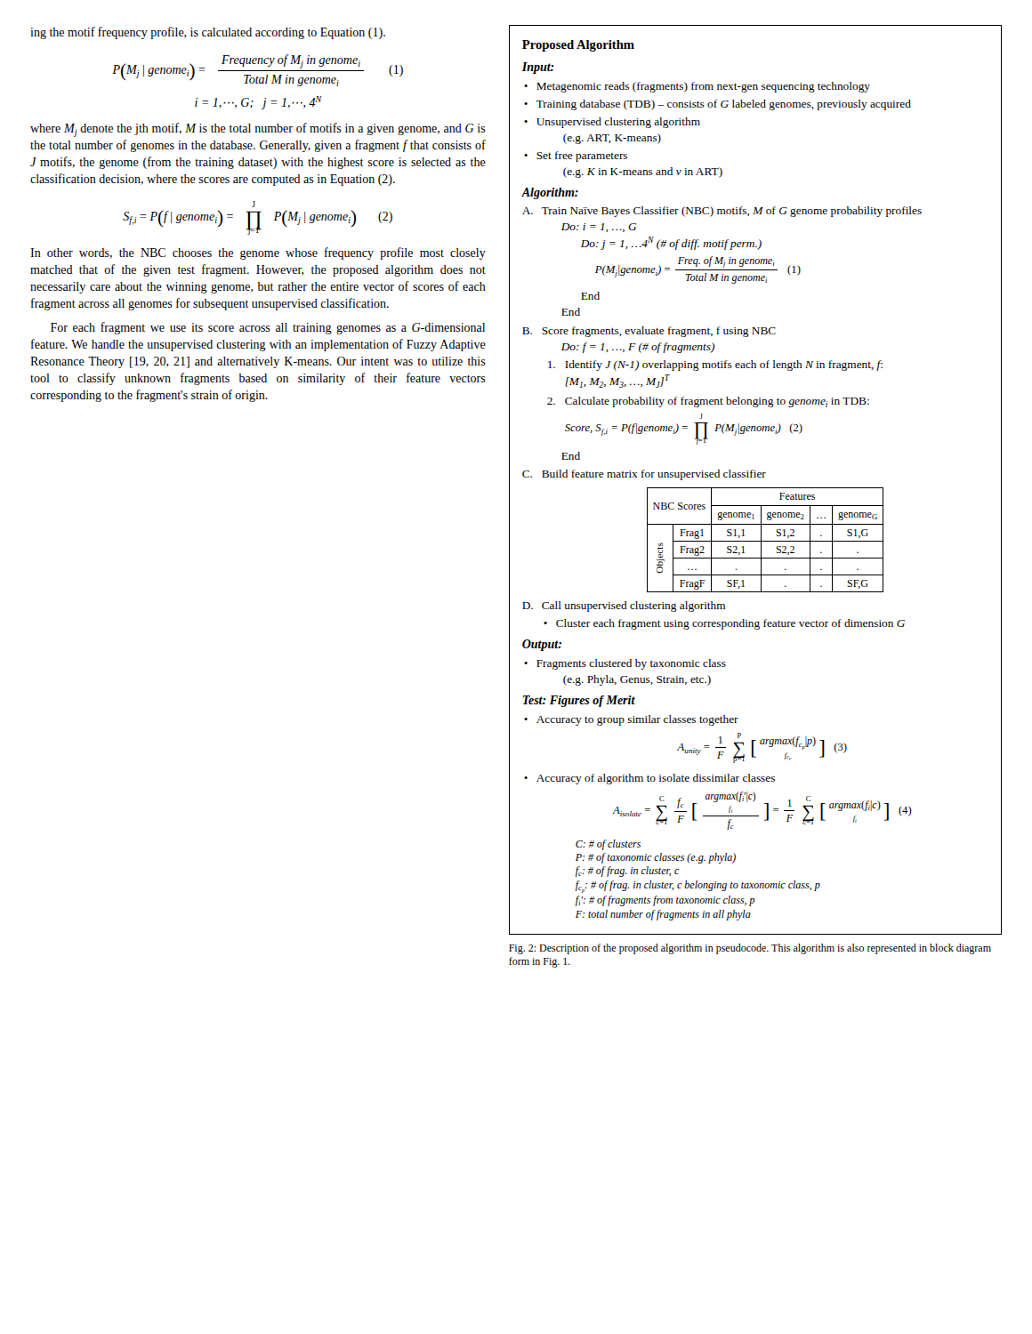ing the motif frequency profile, is calculated according to Equation (1).
P(Mj | genomei) = Frequency of Mj in genomei Total M in genomei (1)
i = 1,⋯, G; j = 1,⋯, 4N
where Mj denote the jth motif, M is the total number of motifs in a given genome, and G is the total number of genomes in the database. Generally, given a fragment f that consists of J motifs, the genome (from the training dataset) with the highest score is selected as the classification decision, where the scores are computed as in Equation (2).
Sf,i = P(f | genomei) = J ∏ j=1 P(Mj | genomei) (2)
In other words, the NBC chooses the genome whose frequency profile most closely matched that of the given test fragment. However, the proposed algorithm does not necessarily care about the winning genome, but rather the entire vector of scores of each fragment across all genomes for subsequent unsupervised classification.
For each fragment we use its score across all training genomes as a G-dimensional feature. We handle the unsupervised clustering with an implementation of Fuzzy Adaptive Resonance Theory [19, 20, 21] and alternatively K-means. Our intent was to utilize this tool to classify unknown fragments based on similarity of their feature vectors corresponding to the fragment's strain of origin.
Proposed Algorithm
Input:
Metagenomic reads (fragments) from next-gen sequencing technology
Training database (TDB) – consists of G labeled genomes, previously acquired
Unsupervised clustering algorithm (e.g. ART, K-means)
Set free parameters (e.g. K in K-means and v in ART)
Algorithm:
A. Train Naïve Bayes Classifier (NBC) motifs, M of G genome probability profiles
Do: i = 1, …, G
Do: j = 1, …4N (# of diff. motif perm.)
P(Mj|genomei) = Freq. of Mj in genomei Total M in genomei (1)
End
End
B. Score fragments, evaluate fragment, f using NBC
Do: f = 1, …, F (# of fragments)
1. Identify J (N-1) overlapping motifs each of length N in fragment, f:
[M1, M2, M3, …, MJ]T
2. Calculate probability of fragment belonging to genomei in TDB:
Score, Sf,i = P(f|genomei) = J∏j=1 P(Mj|genomei) (2)
End
C. Build feature matrix for unsupervised classifier
| NBC Scores | Features |
| genome 1 | genome 2 | … | genome G |
| Objects | Frag1 | S1,1 | S1,2 | . | S1,G |
| Frag2 | S2,1 | S2,2 | . | . |
| … | . | . | . | . |
| FragF | SF,1 | . | . | SF,G |
D. Call unsupervised clustering algorithm
Cluster each fragment using corresponding feature vector of dimension G
Output:
Fragments clustered by taxonomic class (e.g. Phyla, Genus, Strain, etc.)
Test: Figures of Merit
Accuracy to group similar classes together
Aunity = 1 F P∑p=1 [ argmax(fcp|p) fcp ] (3)
Accuracy of algorithm to isolate dissimilar classes
Aisolate = C∑c=1 fc F [ argmax(fi'|c) fi fc ] = 1 F C∑c=1 [ argmax(fi|c) fi ] (4)
C: # of clusters
P: # of taxonomic classes (e.g. phyla)
fc: # of frag. in cluster, c
fcp: # of frag. in cluster, c belonging to taxonomic class, p
fi': # of fragments from taxonomic class, p
F: total number of fragments in all phyla
Fig. 2: Description of the proposed algorithm in pseudocode. This algorithm is also represented in block diagram form in Fig. 1.